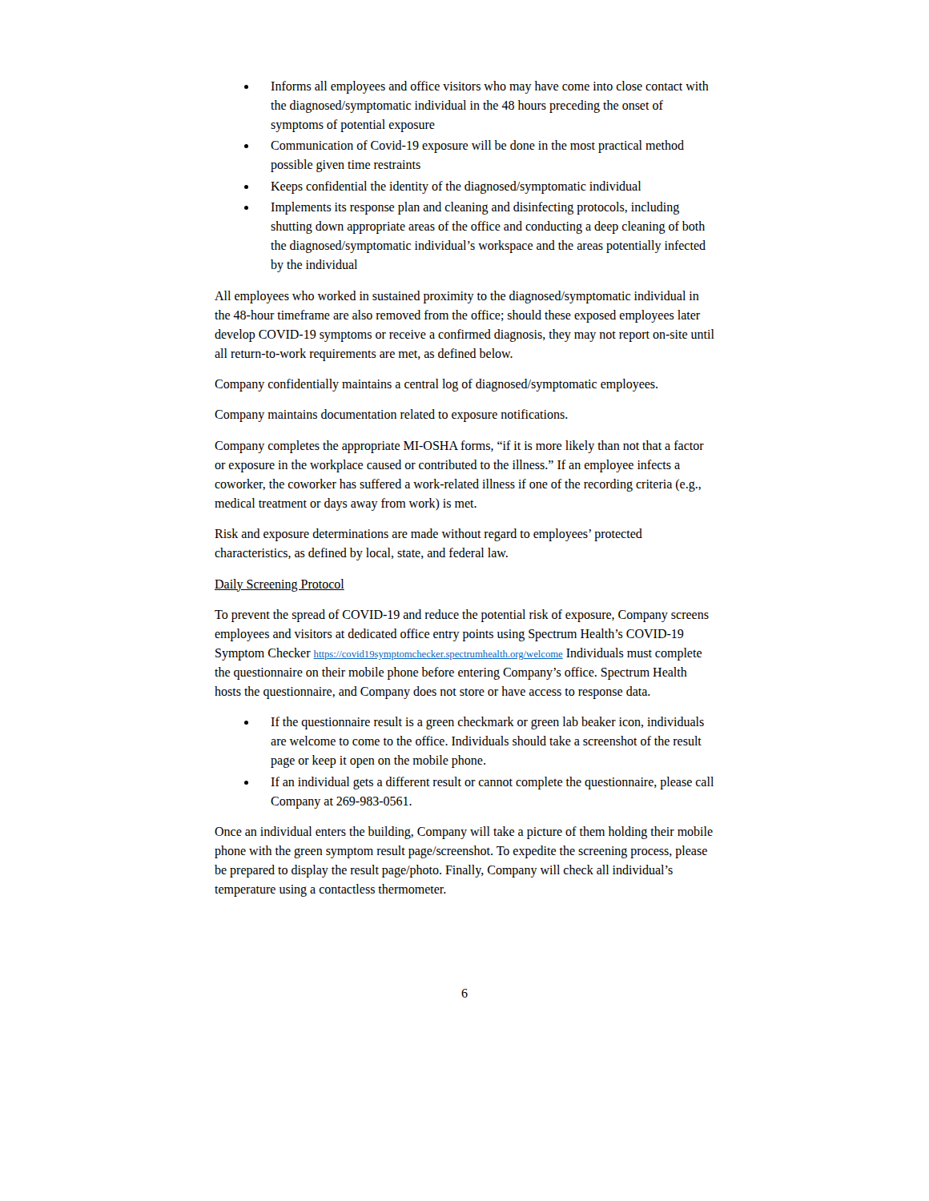Informs all employees and office visitors who may have come into close contact with the diagnosed/symptomatic individual in the 48 hours preceding the onset of symptoms of potential exposure
Communication of Covid-19 exposure will be done in the most practical method possible given time restraints
Keeps confidential the identity of the diagnosed/symptomatic individual
Implements its response plan and cleaning and disinfecting protocols, including shutting down appropriate areas of the office and conducting a deep cleaning of both the diagnosed/symptomatic individual’s workspace and the areas potentially infected by the individual
All employees who worked in sustained proximity to the diagnosed/symptomatic individual in the 48-hour timeframe are also removed from the office; should these exposed employees later develop COVID-19 symptoms or receive a confirmed diagnosis, they may not report on-site until all return-to-work requirements are met, as defined below.
Company confidentially maintains a central log of diagnosed/symptomatic employees.
Company maintains documentation related to exposure notifications.
Company completes the appropriate MI-OSHA forms, “if it is more likely than not that a factor or exposure in the workplace caused or contributed to the illness.” If an employee infects a coworker, the coworker has suffered a work-related illness if one of the recording criteria (e.g., medical treatment or days away from work) is met.
Risk and exposure determinations are made without regard to employees’ protected characteristics, as defined by local, state, and federal law.
Daily Screening Protocol
To prevent the spread of COVID-19 and reduce the potential risk of exposure, Company screens employees and visitors at dedicated office entry points using Spectrum Health’s COVID-19 Symptom Checker https://covid19symptomchecker.spectrumhealth.org/welcome Individuals must complete the questionnaire on their mobile phone before entering Company’s office. Spectrum Health hosts the questionnaire, and Company does not store or have access to response data.
If the questionnaire result is a green checkmark or green lab beaker icon, individuals are welcome to come to the office. Individuals should take a screenshot of the result page or keep it open on the mobile phone.
If an individual gets a different result or cannot complete the questionnaire, please call Company at 269-983-0561.
Once an individual enters the building, Company will take a picture of them holding their mobile phone with the green symptom result page/screenshot. To expedite the screening process, please be prepared to display the result page/photo. Finally, Company will check all individual’s temperature using a contactless thermometer.
6